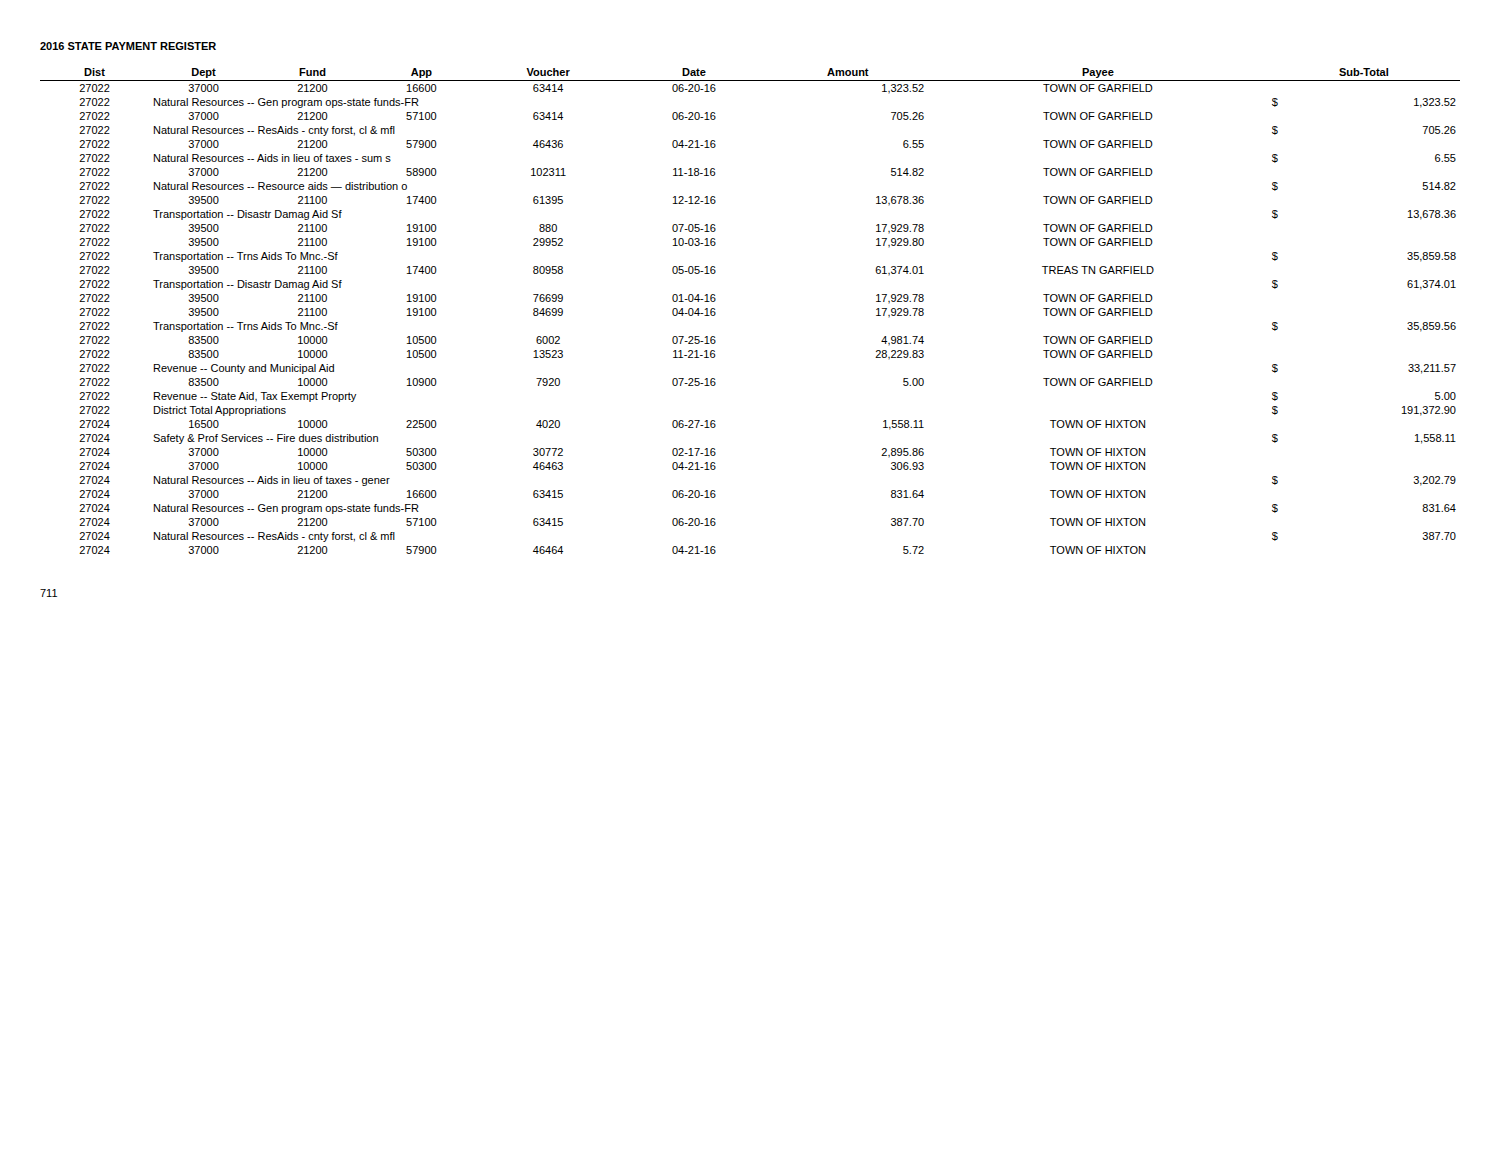2016 STATE PAYMENT REGISTER
| Dist | Dept | Fund | App | Voucher | Date | Amount | Payee | Sub-Total |
| --- | --- | --- | --- | --- | --- | --- | --- | --- |
| 27022 | 37000 | 21200 | 16600 | 63414 | 06-20-16 | 1,323.52 | TOWN OF GARFIELD | | |
| 27022 | Natural Resources -- Gen program ops-state funds-FR | | $ | 1,323.52 |
| 27022 | 37000 | 21200 | 57100 | 63414 | 06-20-16 | 705.26 | TOWN OF GARFIELD | | |
| 27022 | Natural Resources -- ResAids - cnty forst, cl & mfl | | $ | 705.26 |
| 27022 | 37000 | 21200 | 57900 | 46436 | 04-21-16 | 6.55 | TOWN OF GARFIELD | | |
| 27022 | Natural Resources -- Aids in lieu of taxes - sum s | | $ | 6.55 |
| 27022 | 37000 | 21200 | 58900 | 102311 | 11-18-16 | 514.82 | TOWN OF GARFIELD | | |
| 27022 | Natural Resources -- Resource aids — distribution o | | $ | 514.82 |
| 27022 | 39500 | 21100 | 17400 | 61395 | 12-12-16 | 13,678.36 | TOWN OF GARFIELD | | |
| 27022 | Transportation -- Disastr Damag Aid Sf | | $ | 13,678.36 |
| 27022 | 39500 | 21100 | 19100 | 880 | 07-05-16 | 17,929.78 | TOWN OF GARFIELD | | |
| 27022 | 39500 | 21100 | 19100 | 29952 | 10-03-16 | 17,929.80 | TOWN OF GARFIELD | | |
| 27022 | Transportation -- Trns Aids To Mnc.-Sf | | $ | 35,859.58 |
| 27022 | 39500 | 21100 | 17400 | 80958 | 05-05-16 | 61,374.01 | TREAS TN GARFIELD | | |
| 27022 | Transportation -- Disastr Damag Aid Sf | | $ | 61,374.01 |
| 27022 | 39500 | 21100 | 19100 | 76699 | 01-04-16 | 17,929.78 | TOWN OF GARFIELD | | |
| 27022 | 39500 | 21100 | 19100 | 84699 | 04-04-16 | 17,929.78 | TOWN OF GARFIELD | | |
| 27022 | Transportation -- Trns Aids To Mnc.-Sf | | $ | 35,859.56 |
| 27022 | 83500 | 10000 | 10500 | 6002 | 07-25-16 | 4,981.74 | TOWN OF GARFIELD | | |
| 27022 | 83500 | 10000 | 10500 | 13523 | 11-21-16 | 28,229.83 | TOWN OF GARFIELD | | |
| 27022 | Revenue -- County and Municipal Aid | | $ | 33,211.57 |
| 27022 | 83500 | 10000 | 10900 | 7920 | 07-25-16 | 5.00 | TOWN OF GARFIELD | | |
| 27022 | Revenue -- State Aid, Tax Exempt Proprty | | $ | 5.00 |
| 27022 | District Total Appropriations | | $ | 191,372.90 |
| 27024 | 16500 | 10000 | 22500 | 4020 | 06-27-16 | 1,558.11 | TOWN OF HIXTON | | |
| 27024 | Safety & Prof Services -- Fire dues distribution | | $ | 1,558.11 |
| 27024 | 37000 | 10000 | 50300 | 30772 | 02-17-16 | 2,895.86 | TOWN OF HIXTON | | |
| 27024 | 37000 | 10000 | 50300 | 46463 | 04-21-16 | 306.93 | TOWN OF HIXTON | | |
| 27024 | Natural Resources -- Aids in lieu of taxes - gener | | $ | 3,202.79 |
| 27024 | 37000 | 21200 | 16600 | 63415 | 06-20-16 | 831.64 | TOWN OF HIXTON | | |
| 27024 | Natural Resources -- Gen program ops-state funds-FR | | $ | 831.64 |
| 27024 | 37000 | 21200 | 57100 | 63415 | 06-20-16 | 387.70 | TOWN OF HIXTON | | |
| 27024 | Natural Resources -- ResAids - cnty forst, cl & mfl | | $ | 387.70 |
| 27024 | 37000 | 21200 | 57900 | 46464 | 04-21-16 | 5.72 | TOWN OF HIXTON | | |
711